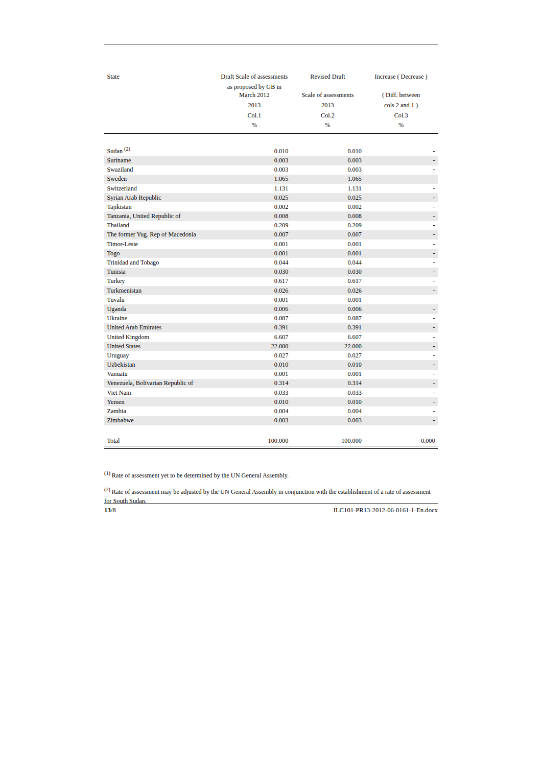| State | Draft Scale of assessments | Revised Draft | Increase ( Decrease ) |
| | as proposed by GB in March 2012 | Scale of assessments | ( Diff. between |
| | 2013 | 2013 | cols 2 and 1 ) |
| | Col.1 | Col.2 | Col.3 |
| | % | % | % |
| Sudan (2) | 0.010 | 0.010 | - |
| Suriname | 0.003 | 0.003 | - |
| Swaziland | 0.003 | 0.003 | - |
| Sweden | 1.065 | 1.065 | - |
| Switzerland | 1.131 | 1.131 | - |
| Syrian Arab Republic | 0.025 | 0.025 | - |
| Tajikistan | 0.002 | 0.002 | - |
| Tanzania, United Republic of | 0.008 | 0.008 | - |
| Thailand | 0.209 | 0.209 | - |
| The former Yug. Rep of Macedonia | 0.007 | 0.007 | - |
| Timor-Leste | 0.001 | 0.001 | - |
| Togo | 0.001 | 0.001 | - |
| Trinidad and Tobago | 0.044 | 0.044 | - |
| Tunisia | 0.030 | 0.030 | - |
| Turkey | 0.617 | 0.617 | - |
| Turkmenistan | 0.026 | 0.026 | - |
| Tuvalu | 0.001 | 0.001 | - |
| Uganda | 0.006 | 0.006 | - |
| Ukraine | 0.087 | 0.087 | - |
| United Arab Emirates | 0.391 | 0.391 | - |
| United Kingdom | 6.607 | 6.607 | - |
| United States | 22.000 | 22.000 | - |
| Uruguay | 0.027 | 0.027 | - |
| Uzbekistan | 0.010 | 0.010 | - |
| Vanuatu | 0.001 | 0.001 | - |
| Venezuela, Bolivarian Republic of | 0.314 | 0.314 | - |
| Viet Nam | 0.033 | 0.033 | - |
| Yemen | 0.010 | 0.010 | - |
| Zambia | 0.004 | 0.004 | - |
| Zimbabwe | 0.003 | 0.003 | - |
| Total | 100.000 | 100.000 | 0.000 |
(1) Rate of assessment yet to be determined by the UN General Assembly.
(2) Rate of assessment may be adjusted by the UN General Assembly in conjunction with the establishment of a rate of assessment for South Sudan.
13/8
ILC101-PR13-2012-06-0161-1-En.docx